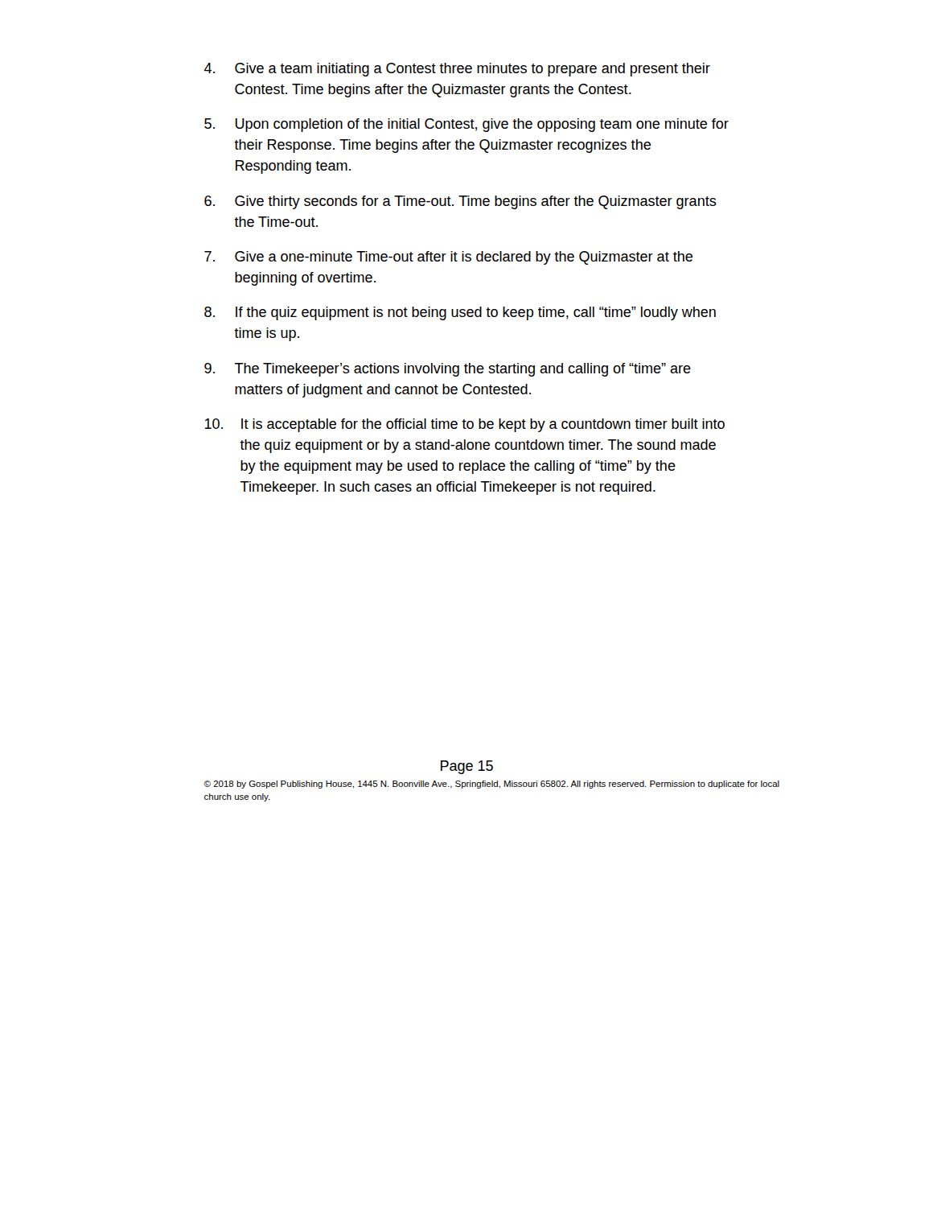4. Give a team initiating a Contest three minutes to prepare and present their Contest. Time begins after the Quizmaster grants the Contest.
5. Upon completion of the initial Contest, give the opposing team one minute for their Response. Time begins after the Quizmaster recognizes the Responding team.
6. Give thirty seconds for a Time-out. Time begins after the Quizmaster grants the Time-out.
7. Give a one-minute Time-out after it is declared by the Quizmaster at the beginning of overtime.
8. If the quiz equipment is not being used to keep time, call “time” loudly when time is up.
9. The Timekeeper’s actions involving the starting and calling of “time” are matters of judgment and cannot be Contested.
10. It is acceptable for the official time to be kept by a countdown timer built into the quiz equipment or by a stand-alone countdown timer. The sound made by the equipment may be used to replace the calling of “time” by the Timekeeper. In such cases an official Timekeeper is not required.
Page 15
© 2018 by Gospel Publishing House, 1445 N. Boonville Ave., Springfield, Missouri 65802. All rights reserved. Permission to duplicate for local church use only.